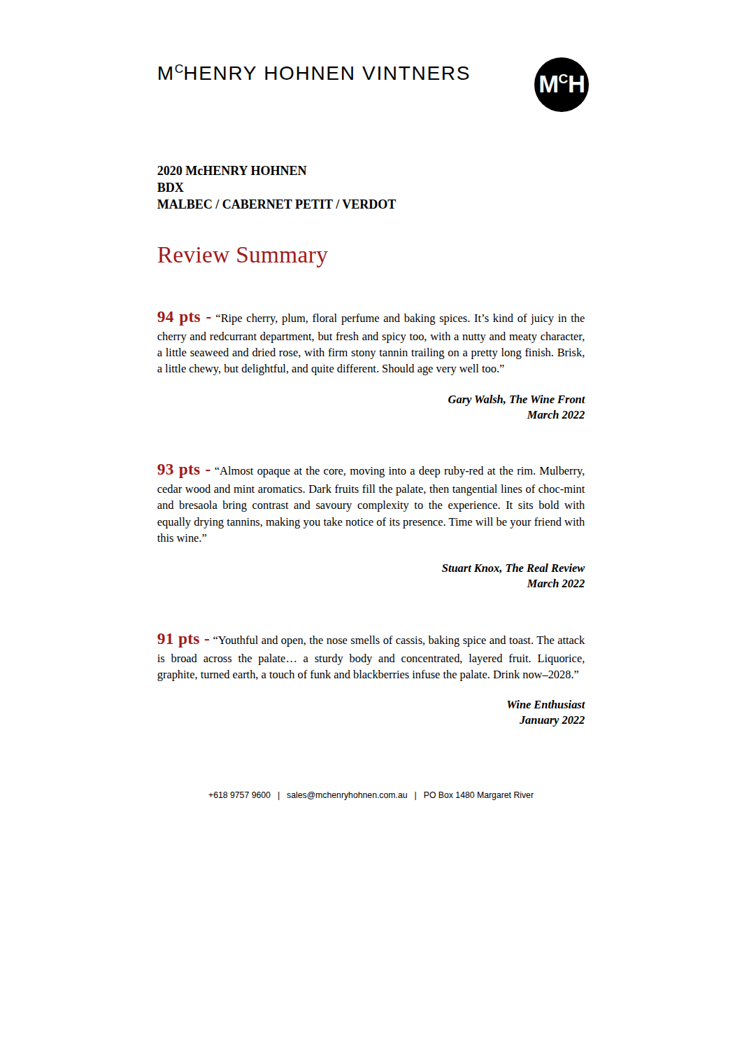MCHENRY HOHNEN VINTNERS
MCH
2020 McHENRY HOHNEN
BDX
MALBEC / CABERNET PETIT / VERDOT
Review Summary
94 pts - “Ripe cherry, plum, floral perfume and baking spices. It’s kind of juicy in the cherry and redcurrant department, but fresh and spicy too, with a nutty and meaty character, a little seaweed and dried rose, with firm stony tannin trailing on a pretty long finish. Brisk, a little chewy, but delightful, and quite different. Should age very well too.”
Gary Walsh, The Wine Front
March 2022
93 pts - “Almost opaque at the core, moving into a deep ruby-red at the rim. Mulberry, cedar wood and mint aromatics. Dark fruits fill the palate, then tangential lines of choc-mint and bresaola bring contrast and savoury complexity to the experience. It sits bold with equally drying tannins, making you take notice of its presence. Time will be your friend with this wine.”
Stuart Knox, The Real Review
March 2022
91 pts - “Youthful and open, the nose smells of cassis, baking spice and toast. The attack is broad across the palate… a sturdy body and concentrated, layered fruit. Liquorice, graphite, turned earth, a touch of funk and blackberries infuse the palate. Drink now–2028.”
Wine Enthusiast
January 2022
+618 9757 9600|sales@mchenryhohnen.com.au|PO Box 1480 Margaret River